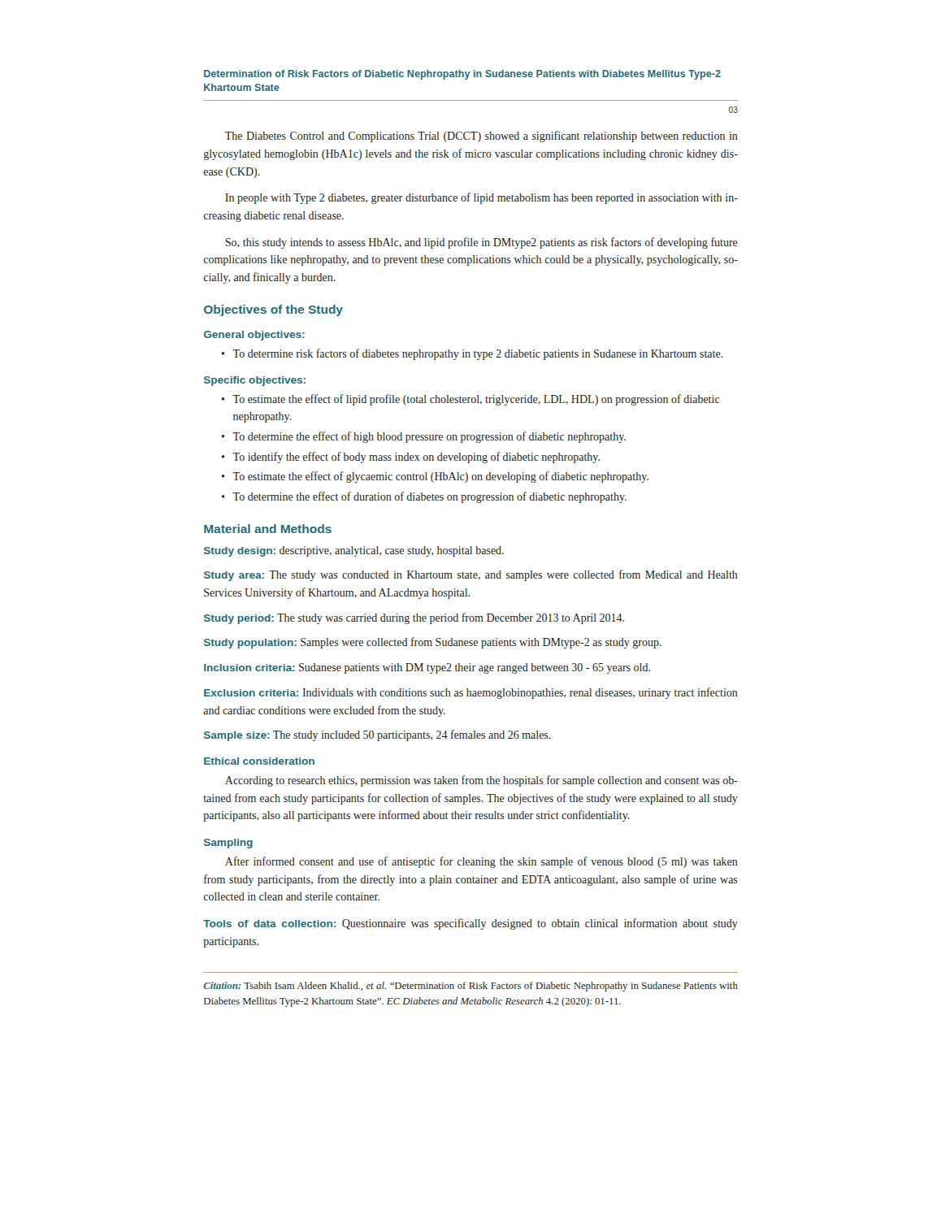Determination of Risk Factors of Diabetic Nephropathy in Sudanese Patients with Diabetes Mellitus Type-2 Khartoum State
03
The Diabetes Control and Complications Trial (DCCT) showed a significant relationship between reduction in glycosylated hemoglobin (HbA1c) levels and the risk of micro vascular complications including chronic kidney disease (CKD).
In people with Type 2 diabetes, greater disturbance of lipid metabolism has been reported in association with increasing diabetic renal disease.
So, this study intends to assess HbAlc, and lipid profile in DMtype2 patients as risk factors of developing future complications like nephropathy, and to prevent these complications which could be a physically, psychologically, socially, and finically a burden.
Objectives of the Study
General objectives:
To determine risk factors of diabetes nephropathy in type 2 diabetic patients in Sudanese in Khartoum state.
Specific objectives:
To estimate the effect of lipid profile (total cholesterol, triglyceride, LDL, HDL) on progression of diabetic nephropathy.
To determine the effect of high blood pressure on progression of diabetic nephropathy.
To identify the effect of body mass index on developing of diabetic nephropathy.
To estimate the effect of glycaemic control (HbAlc) on developing of diabetic nephropathy.
To determine the effect of duration of diabetes on progression of diabetic nephropathy.
Material and Methods
Study design: descriptive, analytical, case study, hospital based.
Study area: The study was conducted in Khartoum state, and samples were collected from Medical and Health Services University of Khartoum, and ALacdmya hospital.
Study period: The study was carried during the period from December 2013 to April 2014.
Study population: Samples were collected from Sudanese patients with DMtype-2 as study group.
Inclusion criteria: Sudanese patients with DM type2 their age ranged between 30 - 65 years old.
Exclusion criteria: Individuals with conditions such as haemoglobinopathies, renal diseases, urinary tract infection and cardiac conditions were excluded from the study.
Sample size: The study included 50 participants, 24 females and 26 males.
Ethical consideration
According to research ethics, permission was taken from the hospitals for sample collection and consent was obtained from each study participants for collection of samples. The objectives of the study were explained to all study participants, also all participants were informed about their results under strict confidentiality.
Sampling
After informed consent and use of antiseptic for cleaning the skin sample of venous blood (5 ml) was taken from study participants, from the directly into a plain container and EDTA anticoagulant, also sample of urine was collected in clean and sterile container.
Tools of data collection: Questionnaire was specifically designed to obtain clinical information about study participants.
Citation: Tsabih Isam Aldeen Khalid., et al. “Determination of Risk Factors of Diabetic Nephropathy in Sudanese Patients with Diabetes Mellitus Type-2 Khartoum State”. EC Diabetes and Metabolic Research 4.2 (2020): 01-11.